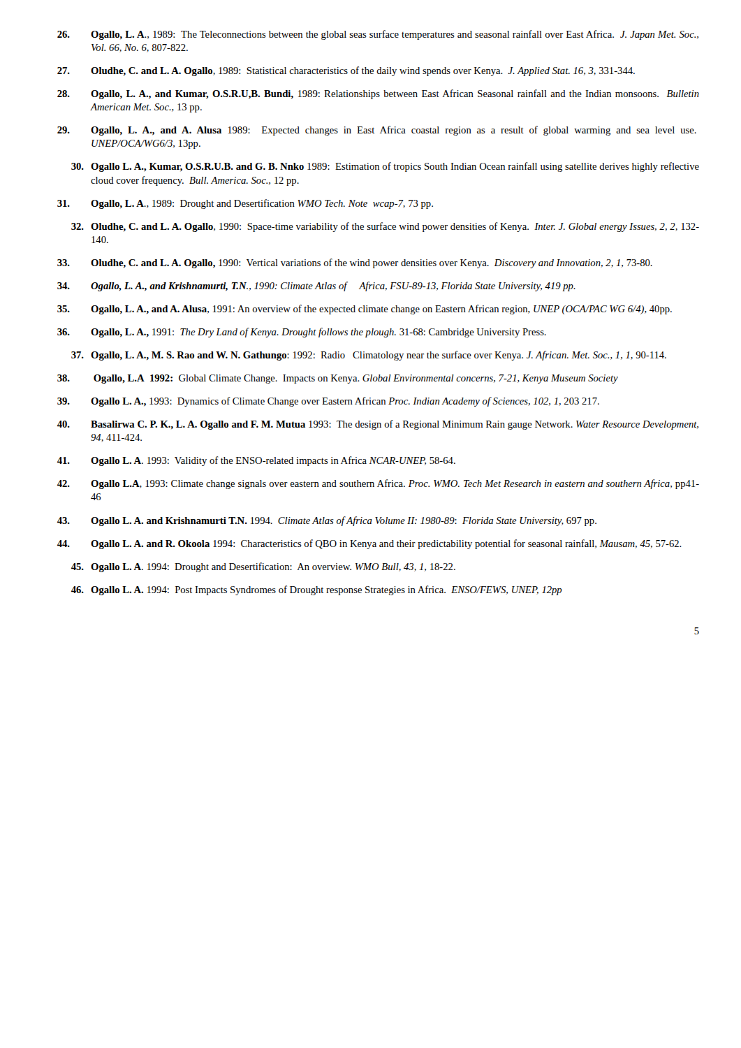Ogallo, L. A., 1989: The Teleconnections between the global seas surface temperatures and seasonal rainfall over East Africa. J. Japan Met. Soc., Vol. 66, No. 6, 807-822.
Oludhe, C. and L. A. Ogallo, 1989: Statistical characteristics of the daily wind spends over Kenya. J. Applied Stat. 16, 3, 331-344.
Ogallo, L. A., and Kumar, O.S.R.U,B. Bundi, 1989: Relationships between East African Seasonal rainfall and the Indian monsoons. Bulletin American Met. Soc., 13 pp.
Ogallo, L. A., and A. Alusa 1989: Expected changes in East Africa coastal region as a result of global warming and sea level use. UNEP/OCA/WG6/3, 13pp.
Ogallo L. A., Kumar, O.S.R.U.B. and G. B. Nnko 1989: Estimation of tropics South Indian Ocean rainfall using satellite derives highly reflective cloud cover frequency. Bull. America. Soc., 12 pp.
Ogallo, L. A., 1989: Drought and Desertification WMO Tech. Note wcap-7, 73 pp.
Oludhe, C. and L. A. Ogallo, 1990: Space-time variability of the surface wind power densities of Kenya. Inter. J. Global energy Issues, 2, 2, 132-140.
Oludhe, C. and L. A. Ogallo, 1990: Vertical variations of the wind power densities over Kenya. Discovery and Innovation, 2, 1, 73-80.
Ogallo, L. A., and Krishnamurti, T.N., 1990: Climate Atlas of Africa, FSU-89-13, Florida State University, 419 pp.
Ogallo, L. A., and A. Alusa, 1991: An overview of the expected climate change on Eastern African region, UNEP (OCA/PAC WG 6/4), 40pp.
Ogallo, L. A., 1991: The Dry Land of Kenya. Drought follows the plough. 31-68: Cambridge University Press.
Ogallo, L. A., M. S. Rao and W. N. Gathungo: 1992: Radio Climatology near the surface over Kenya. J. African. Met. Soc., 1, 1, 90-114.
Ogallo, L.A 1992: Global Climate Change. Impacts on Kenya. Global Environmental concerns, 7-21, Kenya Museum Society
Ogallo L. A., 1993: Dynamics of Climate Change over Eastern African Proc. Indian Academy of Sciences, 102, 1, 203 217.
Basalirwa C. P. K., L. A. Ogallo and F. M. Mutua 1993: The design of a Regional Minimum Rain gauge Network. Water Resource Development, 94, 411-424.
Ogallo L. A. 1993: Validity of the ENSO-related impacts in Africa NCAR-UNEP, 58-64.
Ogallo L.A, 1993: Climate change signals over eastern and southern Africa. Proc. WMO. Tech Met Research in eastern and southern Africa, pp41-46
Ogallo L. A. and Krishnamurti T.N. 1994. Climate Atlas of Africa Volume II: 1980-89: Florida State University, 697 pp.
Ogallo L. A. and R. Okoola 1994: Characteristics of QBO in Kenya and their predictability potential for seasonal rainfall, Mausam, 45, 57-62.
Ogallo L. A. 1994: Drought and Desertification: An overview. WMO Bull, 43, 1, 18-22.
Ogallo L. A. 1994: Post Impacts Syndromes of Drought response Strategies in Africa. ENSO/FEWS, UNEP, 12pp
5